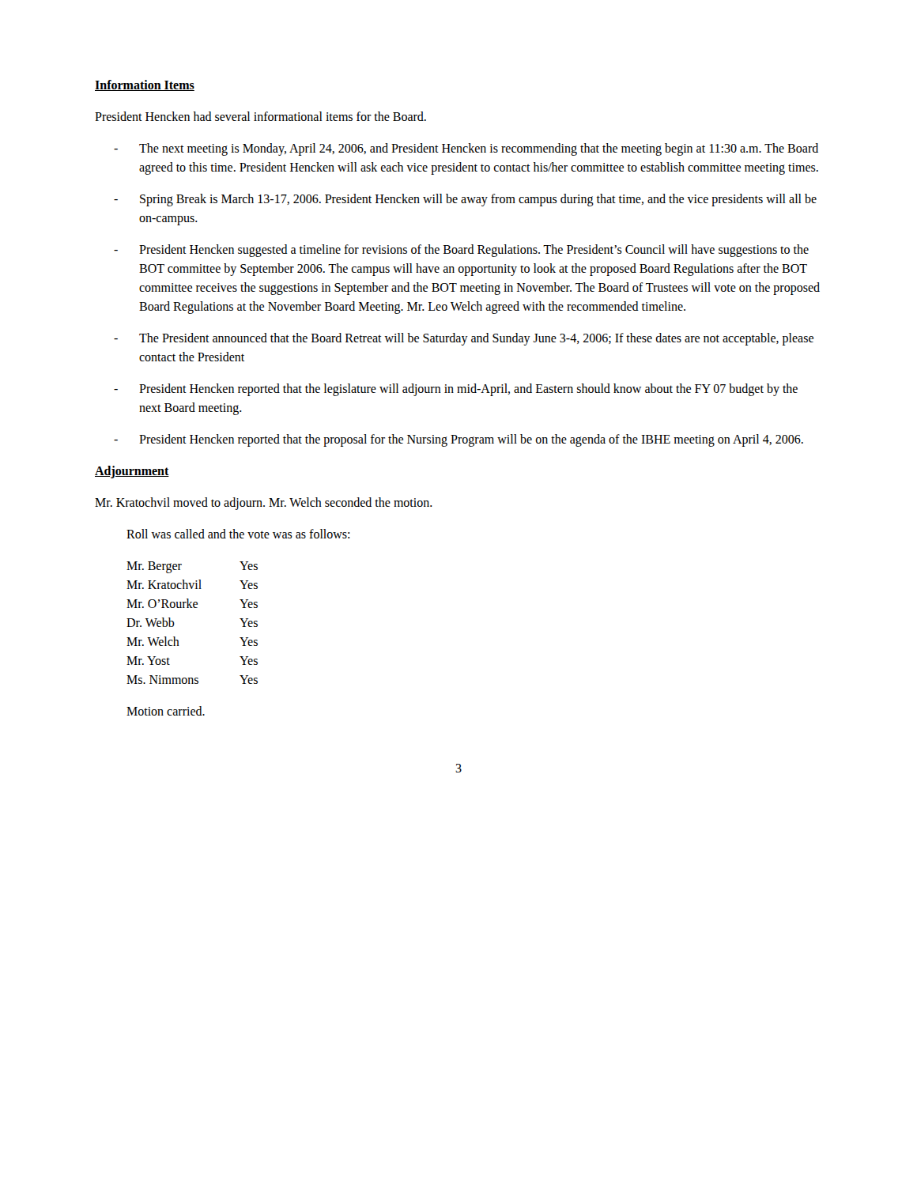Information Items
President Hencken had several informational items for the Board.
The next meeting is Monday, April 24, 2006, and President Hencken is recommending that the meeting begin at 11:30 a.m. The Board agreed to this time. President Hencken will ask each vice president to contact his/her committee to establish committee meeting times.
Spring Break is March 13-17, 2006. President Hencken will be away from campus during that time, and the vice presidents will all be on-campus.
President Hencken suggested a timeline for revisions of the Board Regulations. The President’s Council will have suggestions to the BOT committee by September 2006. The campus will have an opportunity to look at the proposed Board Regulations after the BOT committee receives the suggestions in September and the BOT meeting in November. The Board of Trustees will vote on the proposed Board Regulations at the November Board Meeting. Mr. Leo Welch agreed with the recommended timeline.
The President announced that the Board Retreat will be Saturday and Sunday June 3-4, 2006; If these dates are not acceptable, please contact the President
President Hencken reported that the legislature will adjourn in mid-April, and Eastern should know about the FY 07 budget by the next Board meeting.
President Hencken reported that the proposal for the Nursing Program will be on the agenda of the IBHE meeting on April 4, 2006.
Adjournment
Mr. Kratochvil moved to adjourn. Mr. Welch seconded the motion.
Roll was called and the vote was as follows:
| Mr. Berger | Yes |
| Mr. Kratochvil | Yes |
| Mr. O’Rourke | Yes |
| Dr. Webb | Yes |
| Mr. Welch | Yes |
| Mr. Yost | Yes |
| Ms. Nimmons | Yes |
Motion carried.
3